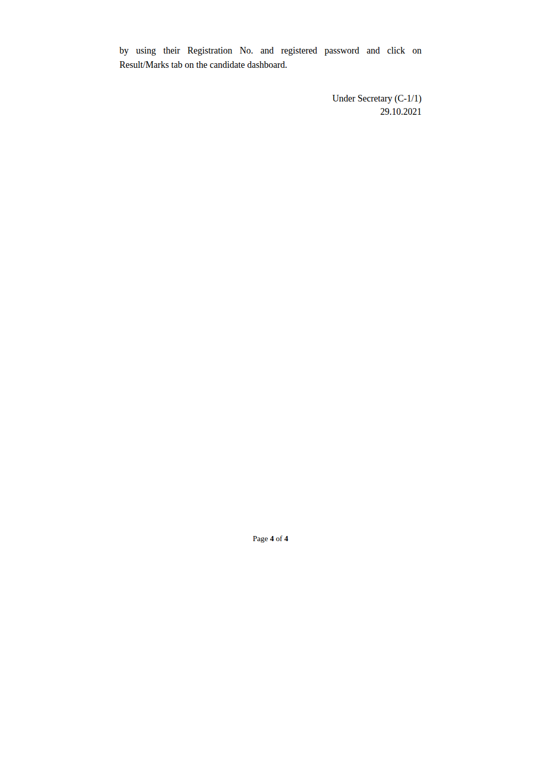by using their Registration No. and registered password and click on Result/Marks tab on the candidate dashboard.
Under Secretary (C-1/1)
29.10.2021
Page 4 of 4